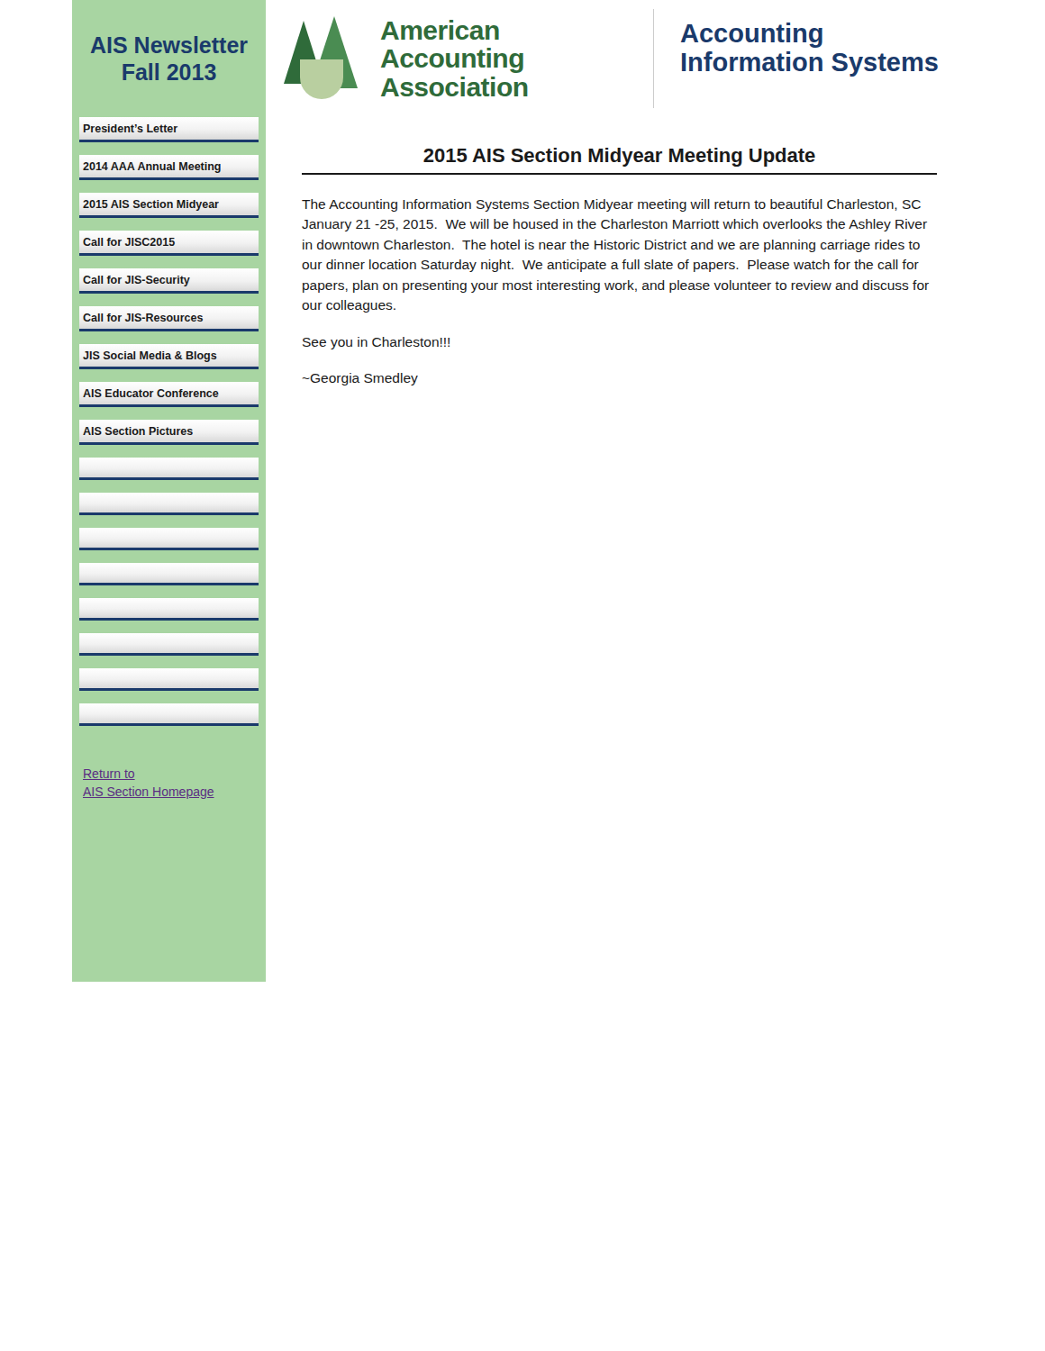AIS Newsletter
Fall 2013
American
Accounting
Association
Accounting
Information Systems
President’s Letter
2014 AAA Annual Meeting
2015 AIS Section Midyear
Call for JISC2015
Call for JIS-Security
Call for JIS-Resources
JIS Social Media & Blogs
AIS Educator Conference
AIS Section Pictures
Return to
AIS Section Homepage
2015 AIS Section Midyear Meeting Update
The Accounting Information Systems Section Midyear meeting will return to beautiful Charleston, SC January 21 -25, 2015. We will be housed in the Charleston Marriott which overlooks the Ashley River in downtown Charleston. The hotel is near the Historic District and we are planning carriage rides to our dinner location Saturday night. We anticipate a full slate of papers. Please watch for the call for papers, plan on presenting your most interesting work, and please volunteer to review and discuss for our colleagues.
See you in Charleston!!!
~Georgia Smedley